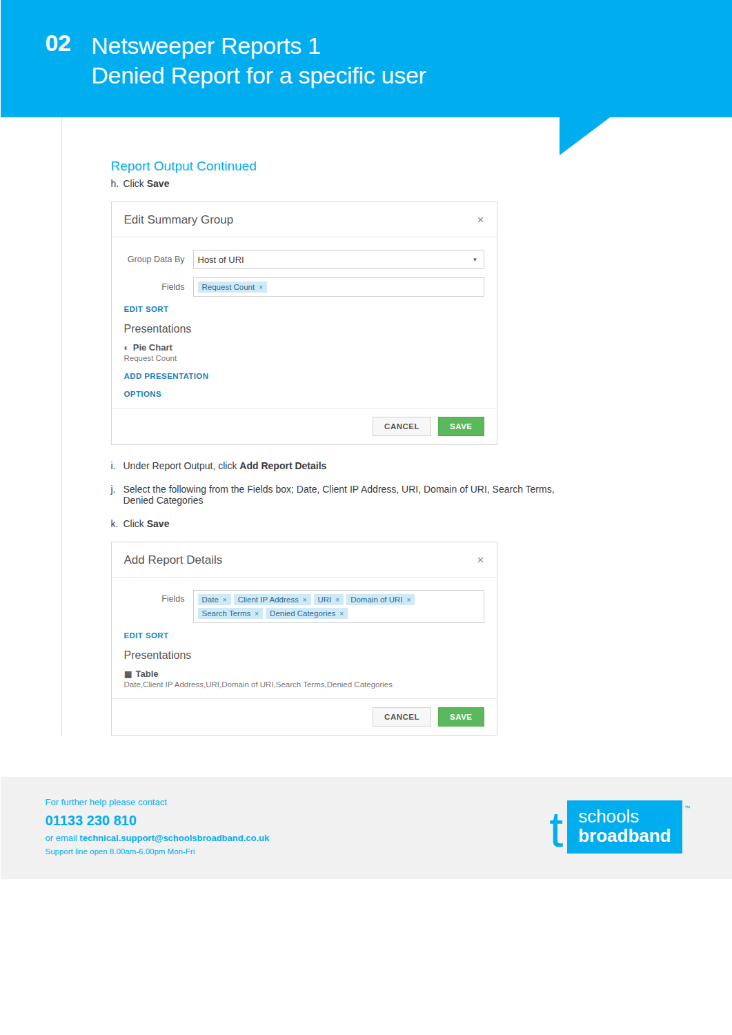02
Netsweeper Reports 1
Denied Report for a specific user
Report Output Continued
h. Click Save
Edit Summary Group
×
Group Data By
Host of URI
Fields
Request Count×
EDIT SORT
Presentations
◐Pie Chart
Request Count
ADD PRESENTATION
OPTIONS
CANCEL
SAVE
i. Under Report Output, click Add Report Details
j. Select the following from the Fields box; Date, Client IP Address, URI, Domain of URI, Search Terms,
Denied Categories
k. Click Save
Add Report Details
×
Fields
Date× Client IP Address× URI× Domain of URI× Search Terms× Denied Categories×
EDIT SORT
Presentations
▦Table
Date,Client IP Address,URI,Domain of URI,Search Terms,Denied Categories
CANCEL
SAVE
For further help please contact 01133 230 810 or email technical.support@schoolsbroadband.co.uk
Support line open 8.00am-6.00pm Mon-Fri
t
schools broadband
™